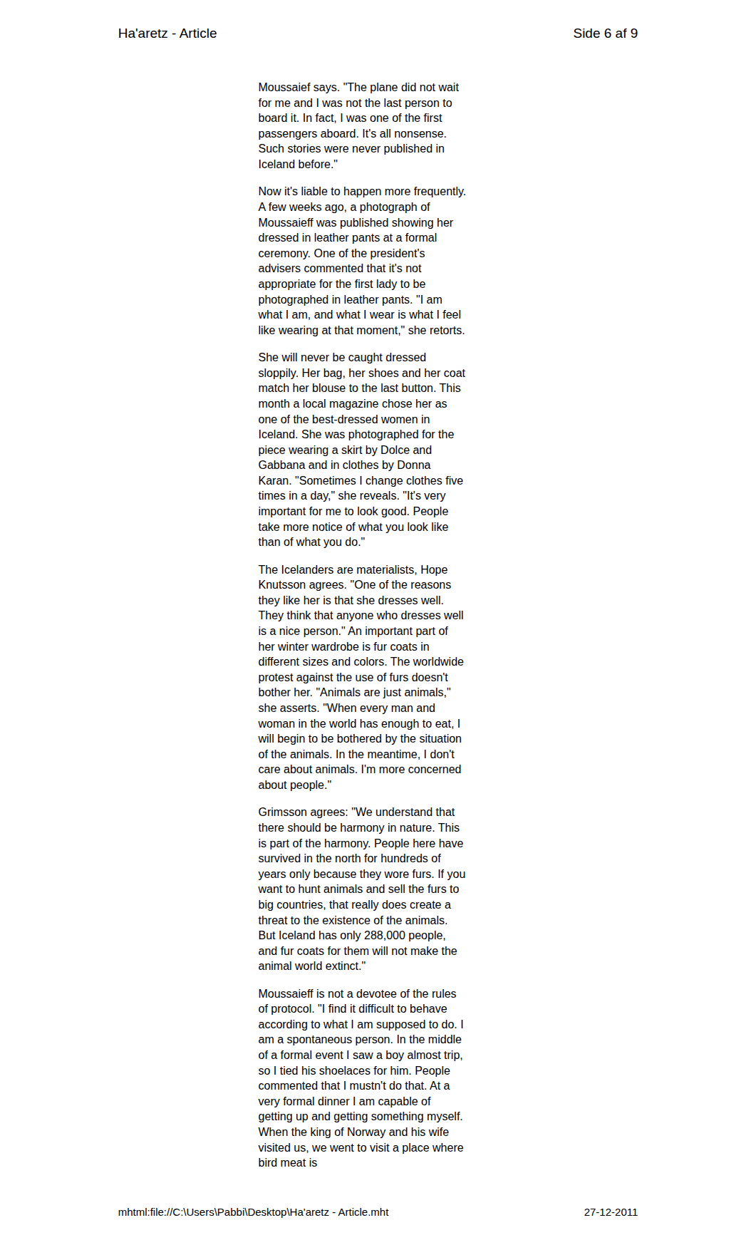Ha'aretz - Article
Side 6 af 9
Moussaief says. "The plane did not wait for me and I was not the last person to board it. In fact, I was one of the first passengers aboard. It's all nonsense. Such stories were never published in Iceland before."
Now it's liable to happen more frequently. A few weeks ago, a photograph of Moussaieff was published showing her dressed in leather pants at a formal ceremony. One of the president's advisers commented that it's not appropriate for the first lady to be photographed in leather pants. "I am what I am, and what I wear is what I feel like wearing at that moment," she retorts.
She will never be caught dressed sloppily. Her bag, her shoes and her coat match her blouse to the last button. This month a local magazine chose her as one of the best-dressed women in Iceland. She was photographed for the piece wearing a skirt by Dolce and Gabbana and in clothes by Donna Karan. "Sometimes I change clothes five times in a day," she reveals. "It's very important for me to look good. People take more notice of what you look like than of what you do."
The Icelanders are materialists, Hope Knutsson agrees. "One of the reasons they like her is that she dresses well. They think that anyone who dresses well is a nice person." An important part of her winter wardrobe is fur coats in different sizes and colors. The worldwide protest against the use of furs doesn't bother her. "Animals are just animals," she asserts. "When every man and woman in the world has enough to eat, I will begin to be bothered by the situation of the animals. In the meantime, I don't care about animals. I'm more concerned about people."
Grimsson agrees: "We understand that there should be harmony in nature. This is part of the harmony. People here have survived in the north for hundreds of years only because they wore furs. If you want to hunt animals and sell the furs to big countries, that really does create a threat to the existence of the animals. But Iceland has only 288,000 people, and fur coats for them will not make the animal world extinct."
Moussaieff is not a devotee of the rules of protocol. "I find it difficult to behave according to what I am supposed to do. I am a spontaneous person. In the middle of a formal event I saw a boy almost trip, so I tied his shoelaces for him. People commented that I mustn't do that. At a very formal dinner I am capable of getting up and getting something myself. When the king of Norway and his wife visited us, we went to visit a place where bird meat is
mhtml:file://C:\Users\Pabbi\Desktop\Ha'aretz - Article.mht
27-12-2011